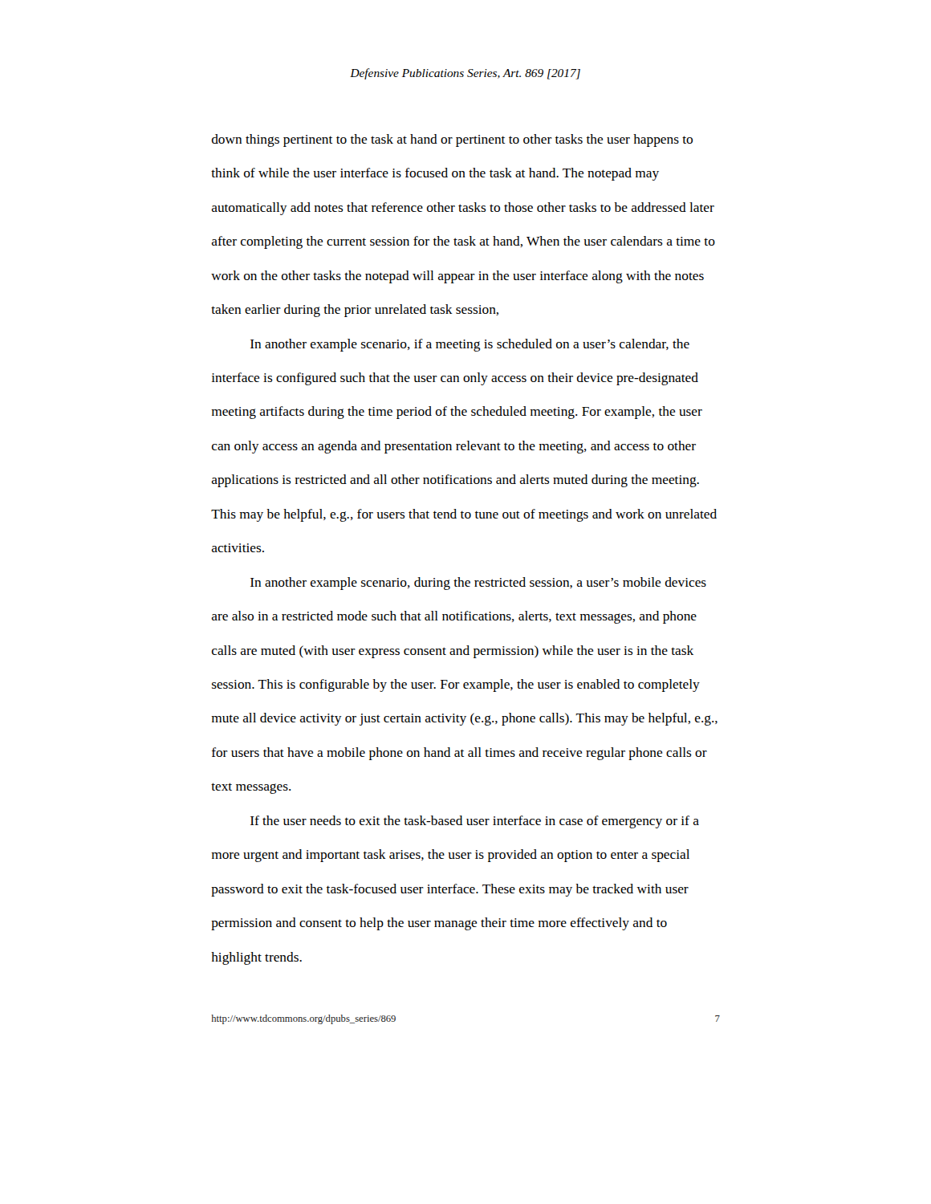Defensive Publications Series, Art. 869 [2017]
down things pertinent to the task at hand or pertinent to other tasks the user happens to think of while the user interface is focused on the task at hand. The notepad may automatically add notes that reference other tasks to those other tasks to be addressed later after completing the current session for the task at hand, When the user calendars a time to work on the other tasks the notepad will appear in the user interface along with the notes taken earlier during the prior unrelated task session,
In another example scenario, if a meeting is scheduled on a user’s calendar, the interface is configured such that the user can only access on their device pre-designated meeting artifacts during the time period of the scheduled meeting. For example, the user can only access an agenda and presentation relevant to the meeting, and access to other applications is restricted and all other notifications and alerts muted during the meeting. This may be helpful, e.g., for users that tend to tune out of meetings and work on unrelated activities.
In another example scenario, during the restricted session, a user’s mobile devices are also in a restricted mode such that all notifications, alerts, text messages, and phone calls are muted (with user express consent and permission) while the user is in the task session. This is configurable by the user. For example, the user is enabled to completely mute all device activity or just certain activity (e.g., phone calls). This may be helpful, e.g., for users that have a mobile phone on hand at all times and receive regular phone calls or text messages.
If the user needs to exit the task-based user interface in case of emergency or if a more urgent and important task arises, the user is provided an option to enter a special password to exit the task-focused user interface. These exits may be tracked with user permission and consent to help the user manage their time more effectively and to highlight trends.
http://www.tdcommons.org/dpubs_series/869 7